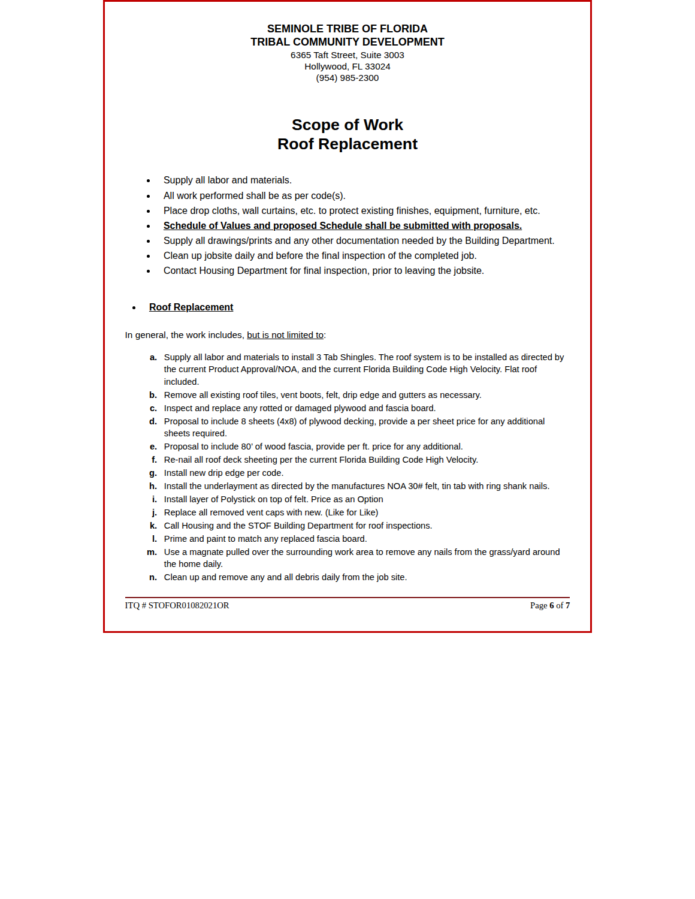SEMINOLE TRIBE OF FLORIDA
TRIBAL COMMUNITY DEVELOPMENT
6365 Taft Street, Suite 3003
Hollywood, FL 33024
(954) 985-2300
Scope of Work
Roof Replacement
Supply all labor and materials.
All work performed shall be as per code(s).
Place drop cloths, wall curtains, etc. to protect existing finishes, equipment, furniture, etc.
Schedule of Values and proposed Schedule shall be submitted with proposals.
Supply all drawings/prints and any other documentation needed by the Building Department.
Clean up jobsite daily and before the final inspection of the completed job.
Contact Housing Department for final inspection, prior to leaving the jobsite.
Roof Replacement
In general, the work includes, but is not limited to:
Supply all labor and materials to install 3 Tab Shingles. The roof system is to be installed as directed by the current Product Approval/NOA, and the current Florida Building Code High Velocity. Flat roof included.
Remove all existing roof tiles, vent boots, felt, drip edge and gutters as necessary.
Inspect and replace any rotted or damaged plywood and fascia board.
Proposal to include 8 sheets (4x8) of plywood decking, provide a per sheet price for any additional sheets required.
Proposal to include 80’ of wood fascia, provide per ft. price for any additional.
Re-nail all roof deck sheeting per the current Florida Building Code High Velocity.
Install new drip edge per code.
Install the underlayment as directed by the manufactures NOA 30# felt, tin tab with ring shank nails.
Install layer of Polystick on top of felt. Price as an Option
Replace all removed vent caps with new. (Like for Like)
Call Housing and the STOF Building Department for roof inspections.
Prime and paint to match any replaced fascia board.
Use a magnate pulled over the surrounding work area to remove any nails from the grass/yard around the home daily.
Clean up and remove any and all debris daily from the job site.
ITQ # STOFOR01082021OR
Page 6 of 7